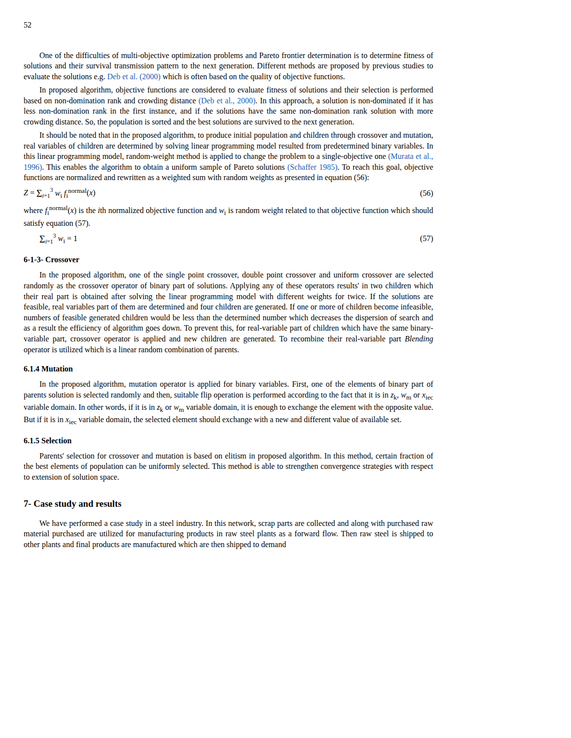52
One of the difficulties of multi-objective optimization problems and Pareto frontier determination is to determine fitness of solutions and their survival transmission pattern to the next generation. Different methods are proposed by previous studies to evaluate the solutions e.g. Deb et al. (2000) which is often based on the quality of objective functions.
In proposed algorithm, objective functions are considered to evaluate fitness of solutions and their selection is performed based on non-domination rank and crowding distance (Deb et al., 2000). In this approach, a solution is non-dominated if it has less non-domination rank in the first instance, and if the solutions have the same non-domination rank solution with more crowding distance. So, the population is sorted and the best solutions are survived to the next generation.
It should be noted that in the proposed algorithm, to produce initial population and children through crossover and mutation, real variables of children are determined by solving linear programming model resulted from predetermined binary variables. In this linear programming model, random-weight method is applied to change the problem to a single-objective one (Murata et al., 1996). This enables the algorithm to obtain a uniform sample of Pareto solutions (Schaffer 1985). To reach this goal, objective functions are normalized and rewritten as a weighted sum with random weights as presented in equation (56):
Z = Σi=13 wi finormal(x) (56)
where finormal(x) is the ith normalized objective function and wi is random weight related to that objective function which should satisfy equation (57).
Σi=13 wi = 1 (57)
6-1-3- Crossover
In the proposed algorithm, one of the single point crossover, double point crossover and uniform crossover are selected randomly as the crossover operator of binary part of solutions. Applying any of these operators results' in two children which their real part is obtained after solving the linear programming model with different weights for twice. If the solutions are feasible, real variables part of them are determined and four children are generated. If one or more of children become infeasible, numbers of feasible generated children would be less than the determined number which decreases the dispersion of search and as a result the efficiency of algorithm goes down. To prevent this, for real-variable part of children which have the same binary-variable part, crossover operator is applied and new children are generated. To recombine their real-variable part Blending operator is utilized which is a linear random combination of parents.
6.1.4 Mutation
In the proposed algorithm, mutation operator is applied for binary variables. First, one of the elements of binary part of parents solution is selected randomly and then, suitable flip operation is performed according to the fact that it is in zk, wm or xiec variable domain. In other words, if it is in zk or wm variable domain, it is enough to exchange the element with the opposite value. But if it is in xiec variable domain, the selected element should exchange with a new and different value of available set.
6.1.5 Selection
Parents' selection for crossover and mutation is based on elitism in proposed algorithm. In this method, certain fraction of the best elements of population can be uniformly selected. This method is able to strengthen convergence strategies with respect to extension of solution space.
7- Case study and results
We have performed a case study in a steel industry. In this network, scrap parts are collected and along with purchased raw material purchased are utilized for manufacturing products in raw steel plants as a forward flow. Then raw steel is shipped to other plants and final products are manufactured which are then shipped to demand